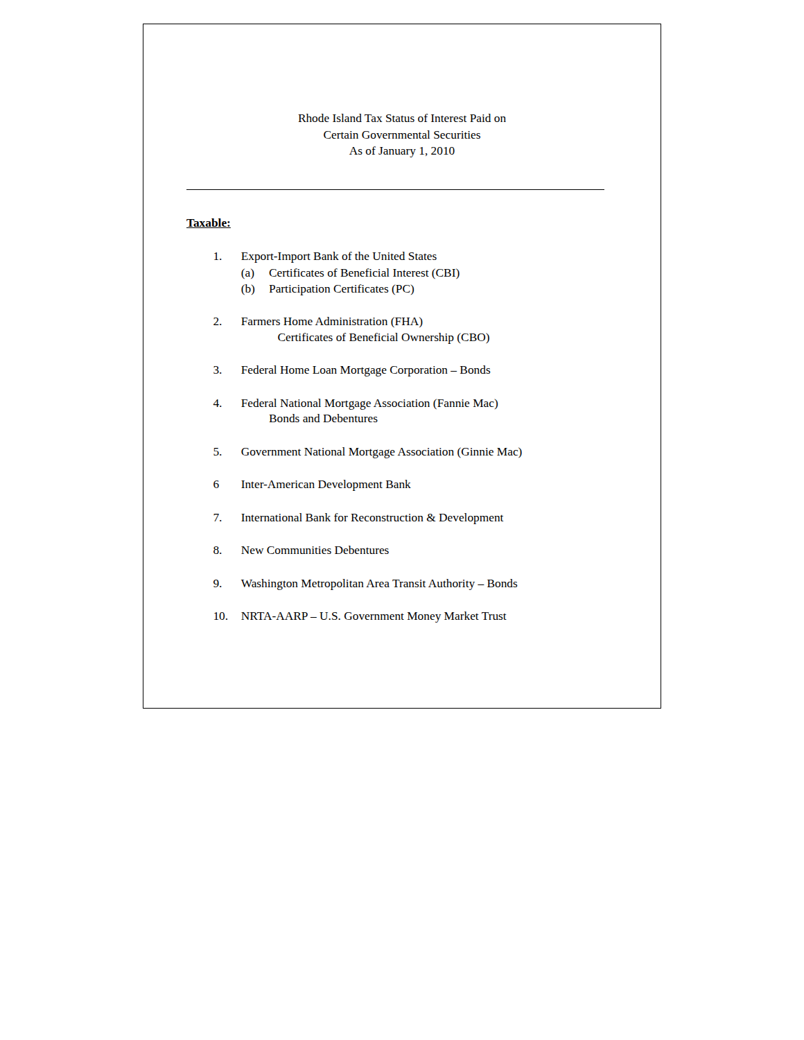Rhode Island Tax Status of Interest Paid on
Certain Governmental Securities
As of January 1, 2010
Taxable:
1. Export-Import Bank of the United States
(a) Certificates of Beneficial Interest (CBI)
(b) Participation Certificates (PC)
2. Farmers Home Administration (FHA)
Certificates of Beneficial Ownership (CBO)
3. Federal Home Loan Mortgage Corporation – Bonds
4. Federal National Mortgage Association (Fannie Mac)
Bonds and Debentures
5. Government National Mortgage Association (Ginnie Mac)
6 Inter-American Development Bank
7. International Bank for Reconstruction & Development
8. New Communities Debentures
9. Washington Metropolitan Area Transit Authority – Bonds
10. NRTA-AARP – U.S. Government Money Market Trust